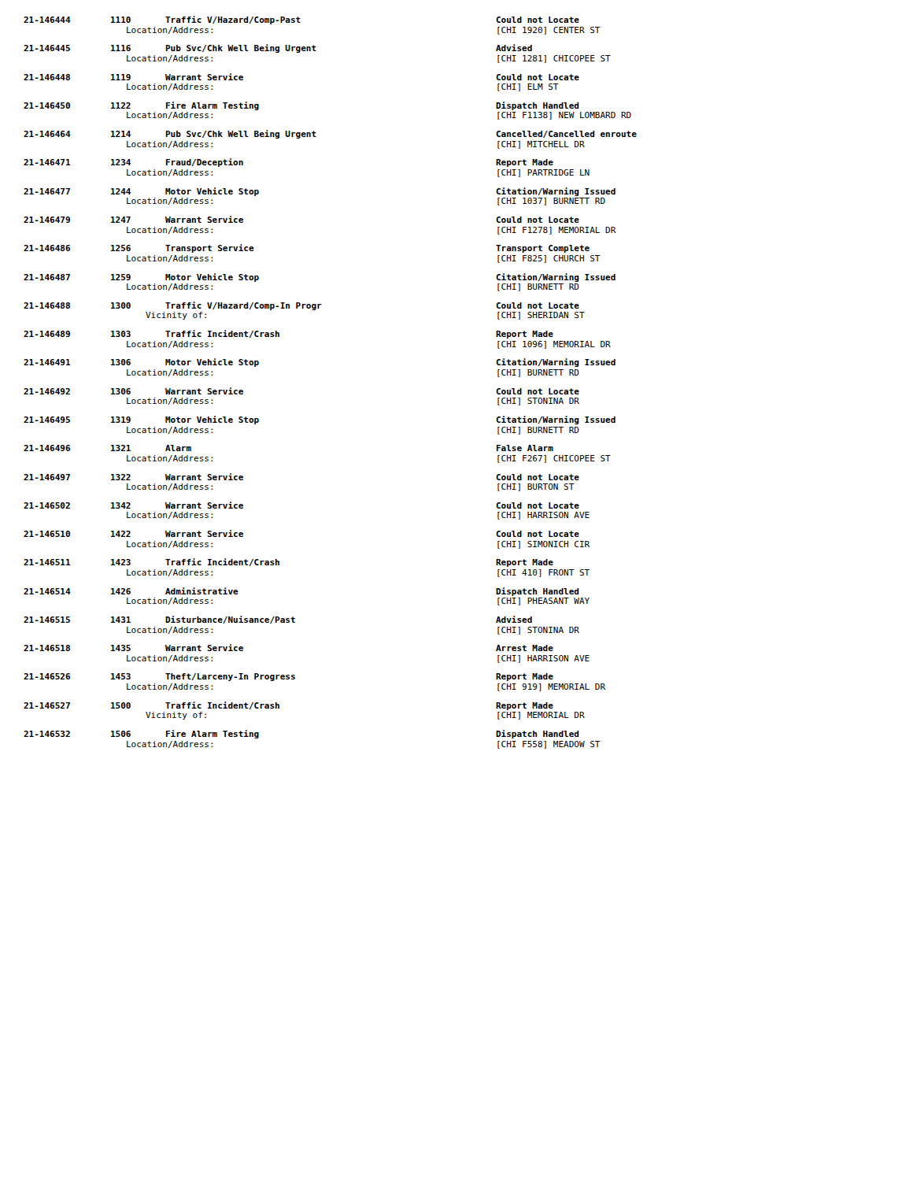| 21-146444 | 1110 | Traffic V/Hazard/Comp-Past | Could not Locate |
| | Location/Address: | [CHI 1920] CENTER ST |
| 21-146445 | 1116 | Pub Svc/Chk Well Being Urgent | Advised |
| | Location/Address: | [CHI 1281] CHICOPEE ST |
| 21-146448 | 1119 | Warrant Service | Could not Locate |
| | Location/Address: | [CHI] ELM ST |
| 21-146450 | 1122 | Fire Alarm Testing | Dispatch Handled |
| | Location/Address: | [CHI F1138] NEW LOMBARD RD |
| 21-146464 | 1214 | Pub Svc/Chk Well Being Urgent | Cancelled/Cancelled enroute |
| | Location/Address: | [CHI] MITCHELL DR |
| 21-146471 | 1234 | Fraud/Deception | Report Made |
| | Location/Address: | [CHI] PARTRIDGE LN |
| 21-146477 | 1244 | Motor Vehicle Stop | Citation/Warning Issued |
| | Location/Address: | [CHI 1037] BURNETT RD |
| 21-146479 | 1247 | Warrant Service | Could not Locate |
| | Location/Address: | [CHI F1278] MEMORIAL DR |
| 21-146486 | 1256 | Transport Service | Transport Complete |
| | Location/Address: | [CHI F825] CHURCH ST |
| 21-146487 | 1259 | Motor Vehicle Stop | Citation/Warning Issued |
| | Location/Address: | [CHI] BURNETT RD |
| 21-146488 | 1300 | Traffic V/Hazard/Comp-In Progr | Could not Locate |
| | Vicinity of: | [CHI] SHERIDAN ST |
| 21-146489 | 1303 | Traffic Incident/Crash | Report Made |
| | Location/Address: | [CHI 1096] MEMORIAL DR |
| 21-146491 | 1306 | Motor Vehicle Stop | Citation/Warning Issued |
| | Location/Address: | [CHI] BURNETT RD |
| 21-146492 | 1306 | Warrant Service | Could not Locate |
| | Location/Address: | [CHI] STONINA DR |
| 21-146495 | 1319 | Motor Vehicle Stop | Citation/Warning Issued |
| | Location/Address: | [CHI] BURNETT RD |
| 21-146496 | 1321 | Alarm | False Alarm |
| | Location/Address: | [CHI F267] CHICOPEE ST |
| 21-146497 | 1322 | Warrant Service | Could not Locate |
| | Location/Address: | [CHI] BURTON ST |
| 21-146502 | 1342 | Warrant Service | Could not Locate |
| | Location/Address: | [CHI] HARRISON AVE |
| 21-146510 | 1422 | Warrant Service | Could not Locate |
| | Location/Address: | [CHI] SIMONICH CIR |
| 21-146511 | 1423 | Traffic Incident/Crash | Report Made |
| | Location/Address: | [CHI 410] FRONT ST |
| 21-146514 | 1426 | Administrative | Dispatch Handled |
| | Location/Address: | [CHI] PHEASANT WAY |
| 21-146515 | 1431 | Disturbance/Nuisance/Past | Advised |
| | Location/Address: | [CHI] STONINA DR |
| 21-146518 | 1435 | Warrant Service | Arrest Made |
| | Location/Address: | [CHI] HARRISON AVE |
| 21-146526 | 1453 | Theft/Larceny-In Progress | Report Made |
| | Location/Address: | [CHI 919] MEMORIAL DR |
| 21-146527 | 1500 | Traffic Incident/Crash | Report Made |
| | Vicinity of: | [CHI] MEMORIAL DR |
| 21-146532 | 1506 | Fire Alarm Testing | Dispatch Handled |
| | Location/Address: | [CHI F558] MEADOW ST |